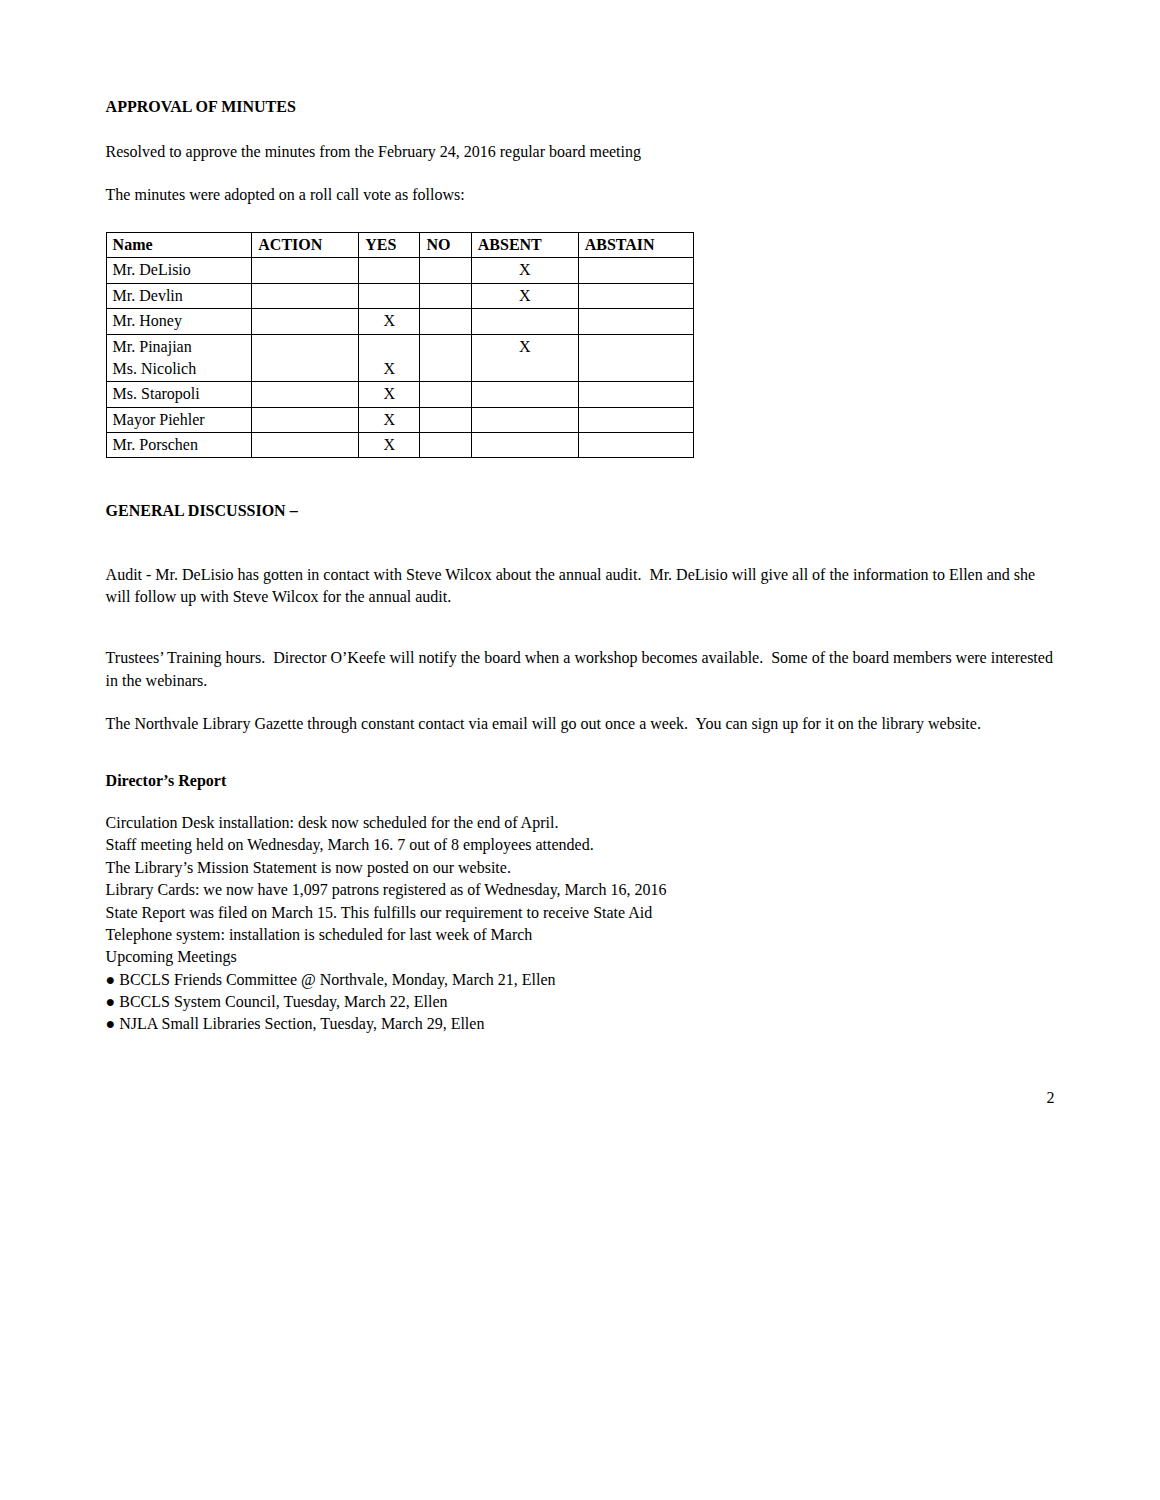APPROVAL OF MINUTES
Resolved to approve the minutes from the February 24, 2016 regular board meeting
The minutes were adopted on a roll call vote as follows:
| Name | ACTION | YES | NO | ABSENT | ABSTAIN |
| --- | --- | --- | --- | --- | --- |
| Mr. DeLisio | | | | X | |
| Mr. Devlin | | | | X | |
| Mr. Honey | | X | | | |
| Mr. Pinajian Ms. Nicolich | | X | | X | |
| Ms. Staropoli | | X | | | |
| Mayor Piehler | | X | | | |
| Mr. Porschen | | X | | | |
GENERAL DISCUSSION –
Audit - Mr. DeLisio has gotten in contact with Steve Wilcox about the annual audit. Mr. DeLisio will give all of the information to Ellen and she will follow up with Steve Wilcox for the annual audit.
Trustees’ Training hours. Director O’Keefe will notify the board when a workshop becomes available. Some of the board members were interested in the webinars.
The Northvale Library Gazette through constant contact via email will go out once a week. You can sign up for it on the library website.
Director’s Report
Circulation Desk installation: desk now scheduled for the end of April.
Staff meeting held on Wednesday, March 16. 7 out of 8 employees attended.
The Library’s Mission Statement is now posted on our website.
Library Cards: we now have 1,097 patrons registered as of Wednesday, March 16, 2016
State Report was filed on March 15. This fulfills our requirement to receive State Aid
Telephone system: installation is scheduled for last week of March
Upcoming Meetings
● BCCLS Friends Committee @ Northvale, Monday, March 21, Ellen
● BCCLS System Council, Tuesday, March 22, Ellen
● NJLA Small Libraries Section, Tuesday, March 29, Ellen
2